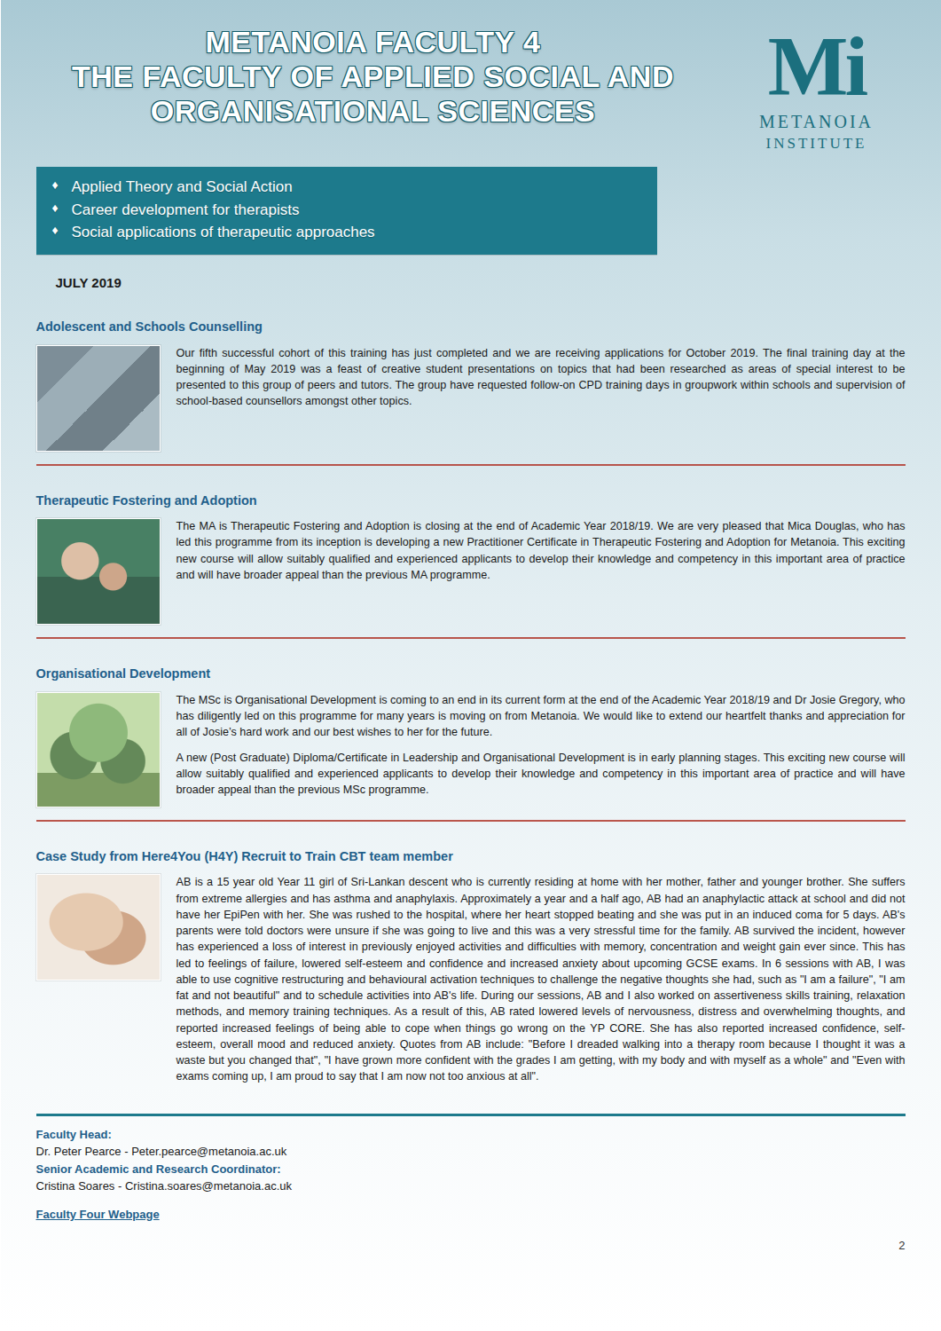Metanoia Faculty 4
The Faculty of Applied Social and
Organisational Sciences
Mi METANOIA INSTITUTE
Applied Theory and Social Action
Career development for therapists
Social applications of therapeutic approaches
JULY 2019
Adolescent and Schools Counselling
Our fifth successful cohort of this training has just completed and we are receiving applications for October 2019. The final training day at the beginning of May 2019 was a feast of creative student presentations on topics that had been researched as areas of special interest to be presented to this group of peers and tutors. The group have requested follow-on CPD training days in groupwork within schools and supervision of school-based counsellors amongst other topics.
Therapeutic Fostering and Adoption
The MA is Therapeutic Fostering and Adoption is closing at the end of Academic Year 2018/19. We are very pleased that Mica Douglas, who has led this programme from its inception is developing a new Practitioner Certificate in Therapeutic Fostering and Adoption for Metanoia. This exciting new course will allow suitably qualified and experienced applicants to develop their knowledge and competency in this important area of practice and will have broader appeal than the previous MA programme.
Organisational Development
The MSc is Organisational Development is coming to an end in its current form at the end of the Academic Year 2018/19 and Dr Josie Gregory, who has diligently led on this programme for many years is moving on from Metanoia. We would like to extend our heartfelt thanks and appreciation for all of Josie’s hard work and our best wishes to her for the future.
A new (Post Graduate) Diploma/Certificate in Leadership and Organisational Development is in early planning stages. This exciting new course will allow suitably qualified and experienced applicants to develop their knowledge and competency in this important area of practice and will have broader appeal than the previous MSc programme.
Case Study from Here4You (H4Y) Recruit to Train CBT team member
AB is a 15 year old Year 11 girl of Sri-Lankan descent who is currently residing at home with her mother, father and younger brother. She suffers from extreme allergies and has asthma and anaphylaxis. Approximately a year and a half ago, AB had an anaphylactic attack at school and did not have her EpiPen with her. She was rushed to the hospital, where her heart stopped beating and she was put in an induced coma for 5 days. AB's parents were told doctors were unsure if she was going to live and this was a very stressful time for the family. AB survived the incident, however has experienced a loss of interest in previously enjoyed activities and difficulties with memory, concentration and weight gain ever since. This has led to feelings of failure, lowered self-esteem and confidence and increased anxiety about upcoming GCSE exams. In 6 sessions with AB, I was able to use cognitive restructuring and behavioural activation techniques to challenge the negative thoughts she had, such as "I am a failure", "I am fat and not beautiful" and to schedule activities into AB's life. During our sessions, AB and I also worked on assertiveness skills training, relaxation methods, and memory training techniques. As a result of this, AB rated lowered levels of nervousness, distress and overwhelming thoughts, and reported increased feelings of being able to cope when things go wrong on the YP CORE. She has also reported increased confidence, self-esteem, overall mood and reduced anxiety. Quotes from AB include: "Before I dreaded walking into a therapy room because I thought it was a waste but you changed that", "I have grown more confident with the grades I am getting, with my body and with myself as a whole" and "Even with exams coming up, I am proud to say that I am now not too anxious at all".
Faculty Head:
Dr. Peter Pearce - Peter.pearce@metanoia.ac.uk
Senior Academic and Research Coordinator:
Cristina Soares - Cristina.soares@metanoia.ac.uk
Faculty Four Webpage
2